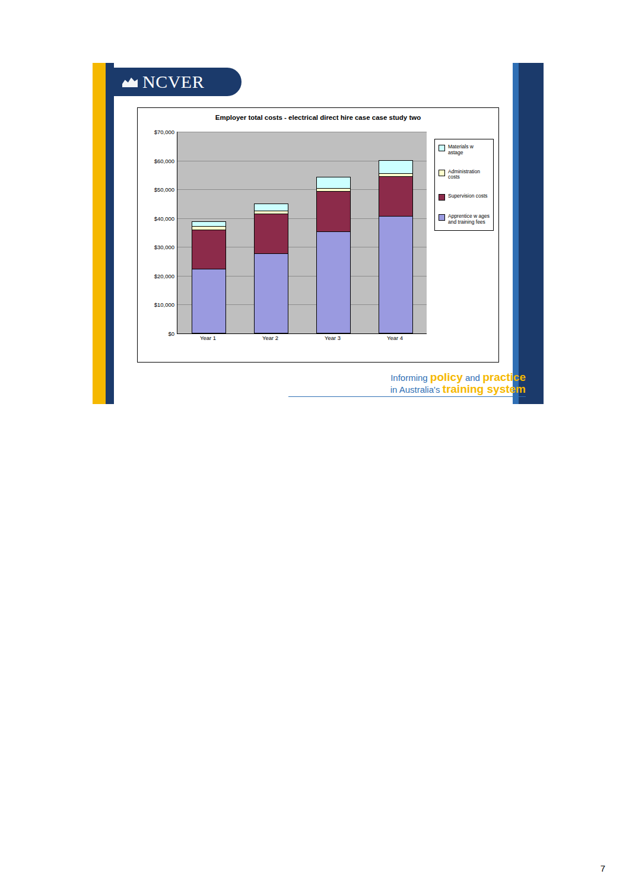NCVER
Employer total costs - electrical direct hire case case study two
$70,000 $60,000 $50,000 $40,000 $30,000 $20,000 $10,000 $0
Year 1 Year 2 Year 3 Year 4
Materials w astage
Administration costs
Supervision costs
Apprentice w ages
and training fees
Informing policy and practice
in Australia's training system
7